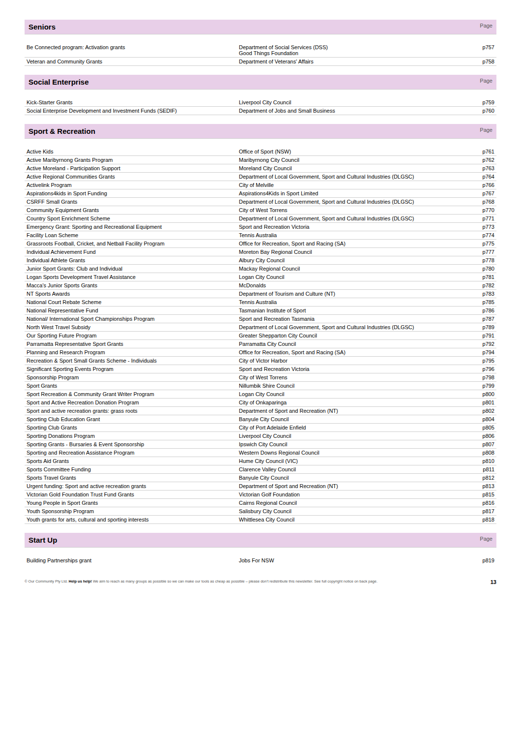| Seniors Page |
| Be Connected program: Activation grants | Department of Social Services (DSS) Good Things Foundation | p757 |
| Veteran and Community Grants | Department of Veterans' Affairs | p758 |
| Social Enterprise Page |
| Kick-Starter Grants | Liverpool City Council | p759 |
| Social Enterprise Development and Investment Funds (SEDIF) | Department of Jobs and Small Business | p760 |
| Sport & Recreation Page |
| Active Kids | Office of Sport (NSW) | p761 |
| Active Maribyrnong Grants Program | Maribyrnong City Council | p762 |
| Active Moreland - Participation Support | Moreland City Council | p763 |
| Active Regional Communities Grants | Department of Local Government, Sport and Cultural Industries (DLGSC) | p764 |
| Activelink Program | City of Melville | p766 |
| Aspirations4kids in Sport Funding | Aspirations4Kids in Sport Limited | p767 |
| CSRFF Small Grants | Department of Local Government, Sport and Cultural Industries (DLGSC) | p768 |
| Community Equipment Grants | City of West Torrens | p770 |
| Country Sport Enrichment Scheme | Department of Local Government, Sport and Cultural Industries (DLGSC) | p771 |
| Emergency Grant: Sporting and Recreational Equipment | Sport and Recreation Victoria | p773 |
| Facility Loan Scheme | Tennis Australia | p774 |
| Grassroots Football, Cricket, and Netball Facility Program | Office for Recreation, Sport and Racing (SA) | p775 |
| Individual Achievement Fund | Moreton Bay Regional Council | p777 |
| Individual Athlete Grants | Albury City Council | p778 |
| Junior Sport Grants: Club and Individual | Mackay Regional Council | p780 |
| Logan Sports Development Travel Assistance | Logan City Council | p781 |
| Macca's Junior Sports Grants | McDonalds | p782 |
| NT Sports Awards | Department of Tourism and Culture (NT) | p783 |
| National Court Rebate Scheme | Tennis Australia | p785 |
| National Representative Fund | Tasmanian Institute of Sport | p786 |
| National/ International Sport Championships Program | Sport and Recreation Tasmania | p787 |
| North West Travel Subsidy | Department of Local Government, Sport and Cultural Industries (DLGSC) | p789 |
| Our Sporting Future Program | Greater Shepparton City Council | p791 |
| Parramatta Representative Sport Grants | Parramatta City Council | p792 |
| Planning and Research Program | Office for Recreation, Sport and Racing (SA) | p794 |
| Recreation & Sport Small Grants Scheme - Individuals | City of Victor Harbor | p795 |
| Significant Sporting Events Program | Sport and Recreation Victoria | p796 |
| Sponsorship Program | City of West Torrens | p798 |
| Sport Grants | Nillumbik Shire Council | p799 |
| Sport Recreation & Community Grant Writer Program | Logan City Council | p800 |
| Sport and Active Recreation Donation Program | City of Onkaparinga | p801 |
| Sport and active recreation grants: grass roots | Department of Sport and Recreation (NT) | p802 |
| Sporting Club Education Grant | Banyule City Council | p804 |
| Sporting Club Grants | City of Port Adelaide Enfield | p805 |
| Sporting Donations Program | Liverpool City Council | p806 |
| Sporting Grants - Bursaries & Event Sponsorship | Ipswich City Council | p807 |
| Sporting and Recreation Assistance Program | Western Downs Regional Council | p808 |
| Sports Aid Grants | Hume City Council (VIC) | p810 |
| Sports Committee Funding | Clarence Valley Council | p811 |
| Sports Travel Grants | Banyule City Council | p812 |
| Urgent funding: Sport and active recreation grants | Department of Sport and Recreation (NT) | p813 |
| Victorian Gold Foundation Trust Fund Grants | Victorian Golf Foundation | p815 |
| Young People in Sport Grants | Cairns Regional Council | p816 |
| Youth Sponsorship Program | Salisbury City Council | p817 |
| Youth grants for arts, cultural and sporting interests | Whittlesea City Council | p818 |
| Start Up Page |
| Building Partnerships grant | Jobs For NSW | p819 |
13 © Our Community Pty Ltd. Help us help! We aim to reach as many groups as possible so we can make our tools as cheap as possible – please don't redistribute this newsletter. See full copyright notice on back page.